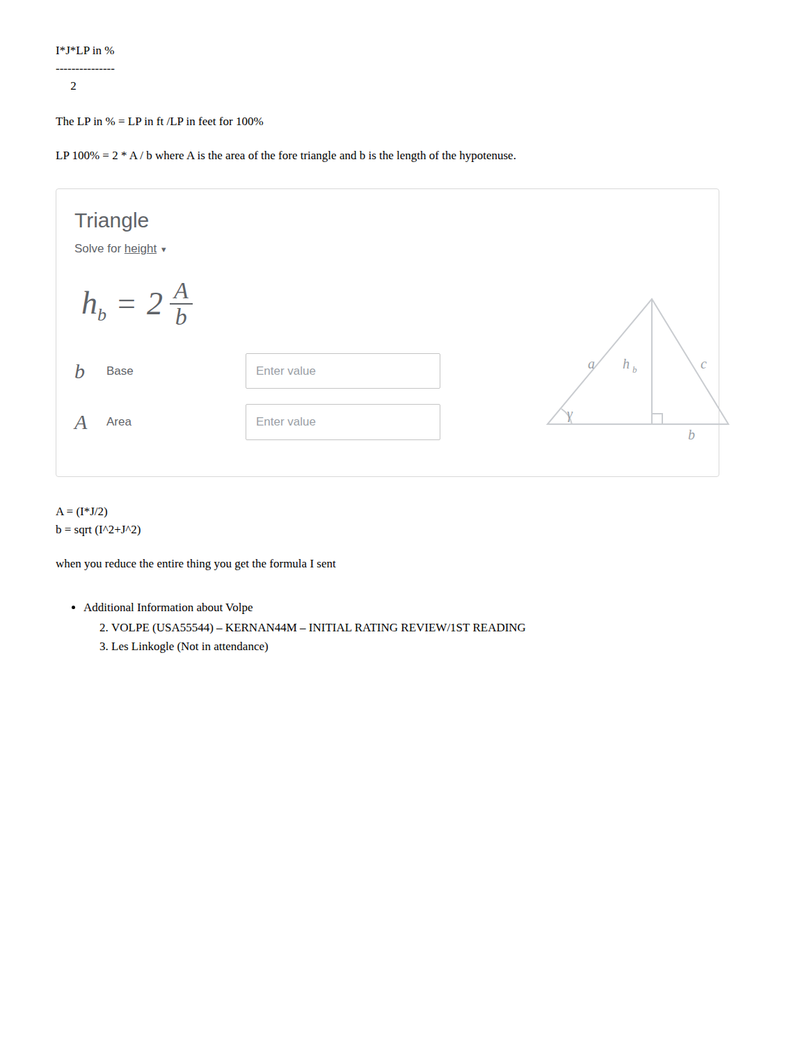I*J*LP in % --------------- 2
The LP in % = LP in ft /LP in feet for 100%
LP 100% = 2 * A / b where A is the area of the fore triangle and b is the length of the hypotenuse.
Triangle
Solve for height ▾
hb = 2 A b
b
Base
Enter value
A
Area
Enter value
a h b c γ b
A = (I*J/2)
b = sqrt (I^2+J^2)
when you reduce the entire thing you get the formula I sent
Additional Information about Volpe
VOLPE (USA55544) – KERNAN44M – INITIAL RATING REVIEW/1ST READING
Les Linkogle (Not in attendance)